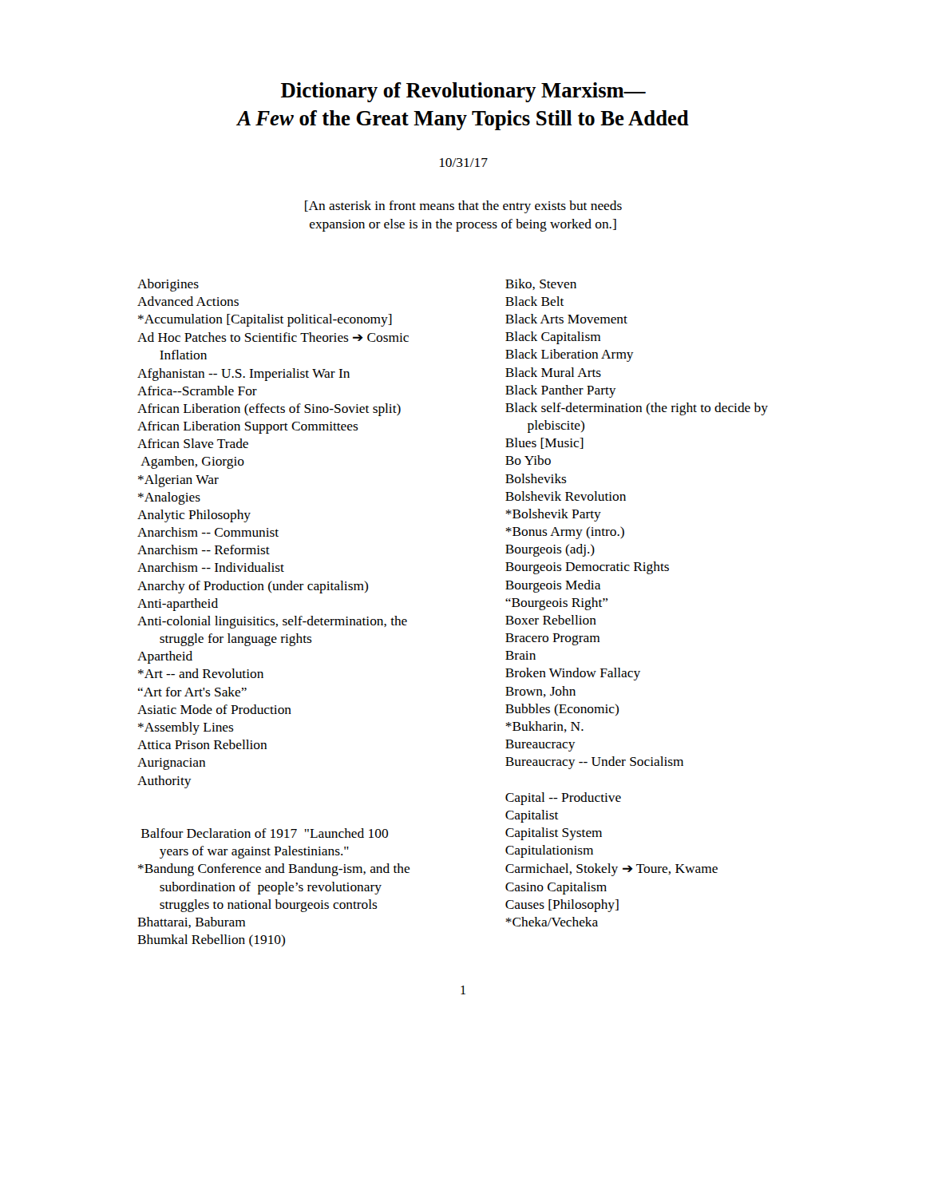Dictionary of Revolutionary Marxism—
A Few of the Great Many Topics Still to Be Added
10/31/17
[An asterisk in front means that the entry exists but needs
expansion or else is in the process of being worked on.]
Aborigines
Advanced Actions
*Accumulation [Capitalist political-economy]
Ad Hoc Patches to Scientific Theories ➔ Cosmic Inflation
Afghanistan -- U.S. Imperialist War In
Africa--Scramble For
African Liberation (effects of Sino-Soviet split)
African Liberation Support Committees
African Slave Trade
Agamben, Giorgio
*Algerian War
*Analogies
Analytic Philosophy
Anarchism -- Communist
Anarchism -- Reformist
Anarchism -- Individualist
Anarchy of Production (under capitalism)
Anti-apartheid
Anti-colonial linguisitics, self-determination, the struggle for language rights
Apartheid
*Art -- and Revolution
“Art for Art's Sake”
Asiatic Mode of Production
*Assembly Lines
Attica Prison Rebellion
Aurignacian
Authority
Balfour Declaration of 1917 "Launched 100 years of war against Palestinians."
*Bandung Conference and Bandung-ism, and the subordination of people’s revolutionary struggles to national bourgeois controls
Bhattarai, Baburam
Bhumkal Rebellion (1910)
Biko, Steven
Black Belt
Black Arts Movement
Black Capitalism
Black Liberation Army
Black Mural Arts
Black Panther Party
Black self-determination (the right to decide by plebiscite)
Blues [Music]
Bo Yibo
Bolsheviks
Bolshevik Revolution
*Bolshevik Party
*Bonus Army (intro.)
Bourgeois (adj.)
Bourgeois Democratic Rights
Bourgeois Media
“Bourgeois Right”
Boxer Rebellion
Bracero Program
Brain
Broken Window Fallacy
Brown, John
Bubbles (Economic)
*Bukharin, N.
Bureaucracy
Bureaucracy -- Under Socialism
Capital -- Productive
Capitalist
Capitalist System
Capitulationism
Carmichael, Stokely ➔ Toure, Kwame
Casino Capitalism
Causes [Philosophy]
*Cheka/Vecheka
1